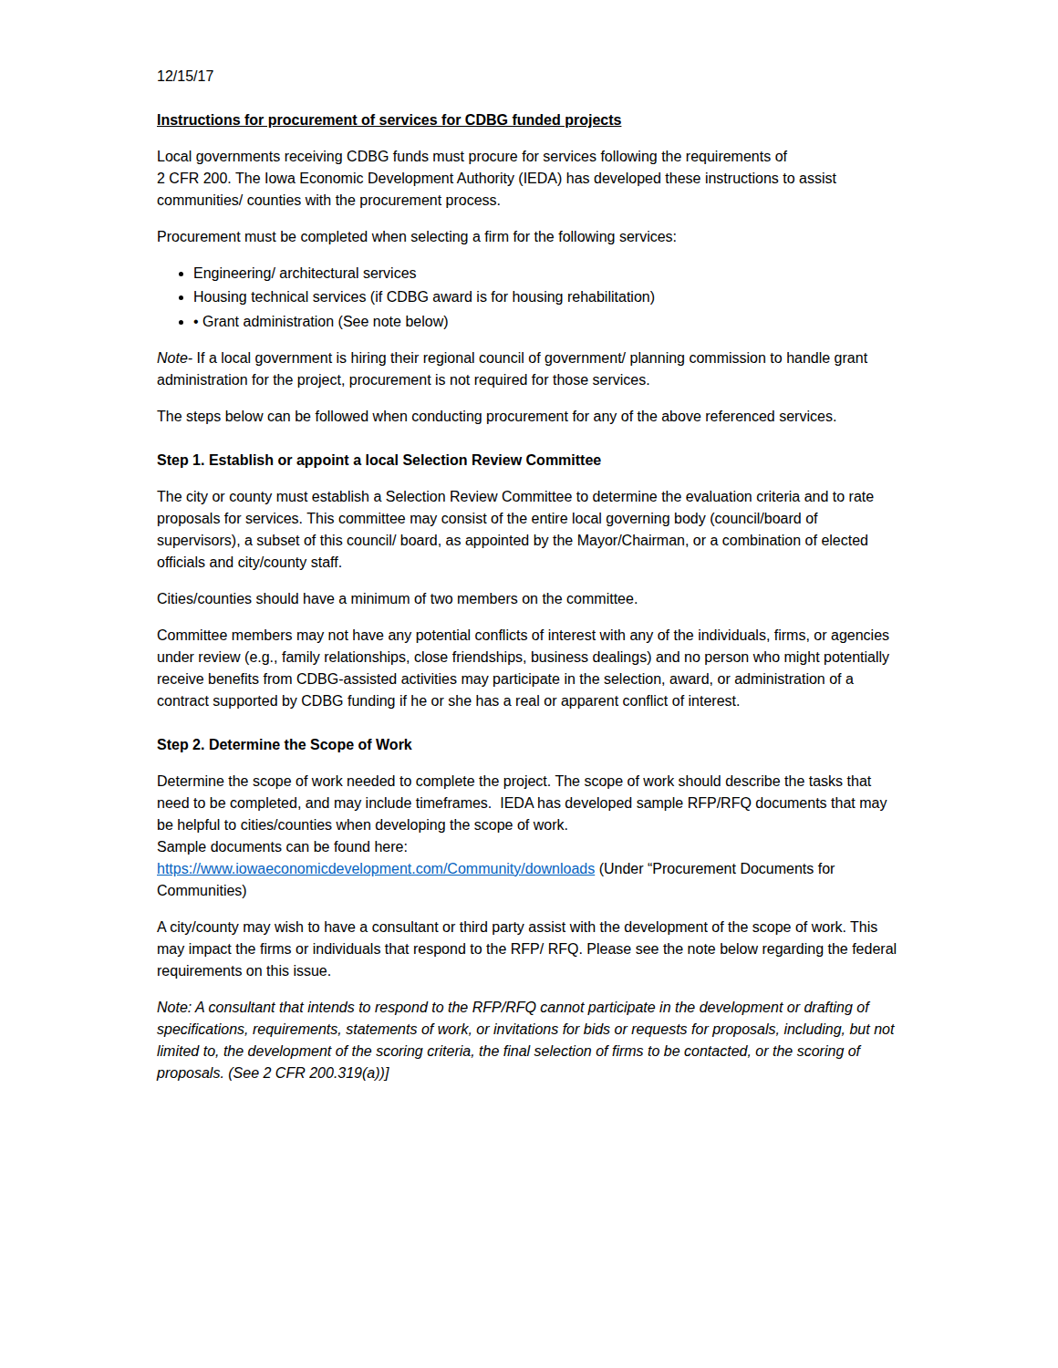12/15/17
Instructions for procurement of services for CDBG funded projects
Local governments receiving CDBG funds must procure for services following the requirements of
2 CFR 200. The Iowa Economic Development Authority (IEDA) has developed these instructions to assist communities/ counties with the procurement process.
Procurement must be completed when selecting a firm for the following services:
Engineering/ architectural services
Housing technical services (if CDBG award is for housing rehabilitation)
• Grant administration (See note below)
Note- If a local government is hiring their regional council of government/ planning commission to handle grant administration for the project, procurement is not required for those services.
The steps below can be followed when conducting procurement for any of the above referenced services.
Step 1. Establish or appoint a local Selection Review Committee
The city or county must establish a Selection Review Committee to determine the evaluation criteria and to rate proposals for services. This committee may consist of the entire local governing body (council/board of supervisors), a subset of this council/ board, as appointed by the Mayor/Chairman, or a combination of elected officials and city/county staff.
Cities/counties should have a minimum of two members on the committee.
Committee members may not have any potential conflicts of interest with any of the individuals, firms, or agencies under review (e.g., family relationships, close friendships, business dealings) and no person who might potentially receive benefits from CDBG-assisted activities may participate in the selection, award, or administration of a contract supported by CDBG funding if he or she has a real or apparent conflict of interest.
Step 2. Determine the Scope of Work
Determine the scope of work needed to complete the project. The scope of work should describe the tasks that need to be completed, and may include timeframes. IEDA has developed sample RFP/RFQ documents that may be helpful to cities/counties when developing the scope of work.
Sample documents can be found here:
https://www.iowaeconomicdevelopment.com/Community/downloads (Under “Procurement Documents for Communities)
A city/county may wish to have a consultant or third party assist with the development of the scope of work. This may impact the firms or individuals that respond to the RFP/ RFQ. Please see the note below regarding the federal requirements on this issue.
Note: A consultant that intends to respond to the RFP/RFQ cannot participate in the development or drafting of specifications, requirements, statements of work, or invitations for bids or requests for proposals, including, but not limited to, the development of the scoring criteria, the final selection of firms to be contacted, or the scoring of proposals. (See 2 CFR 200.319(a))]